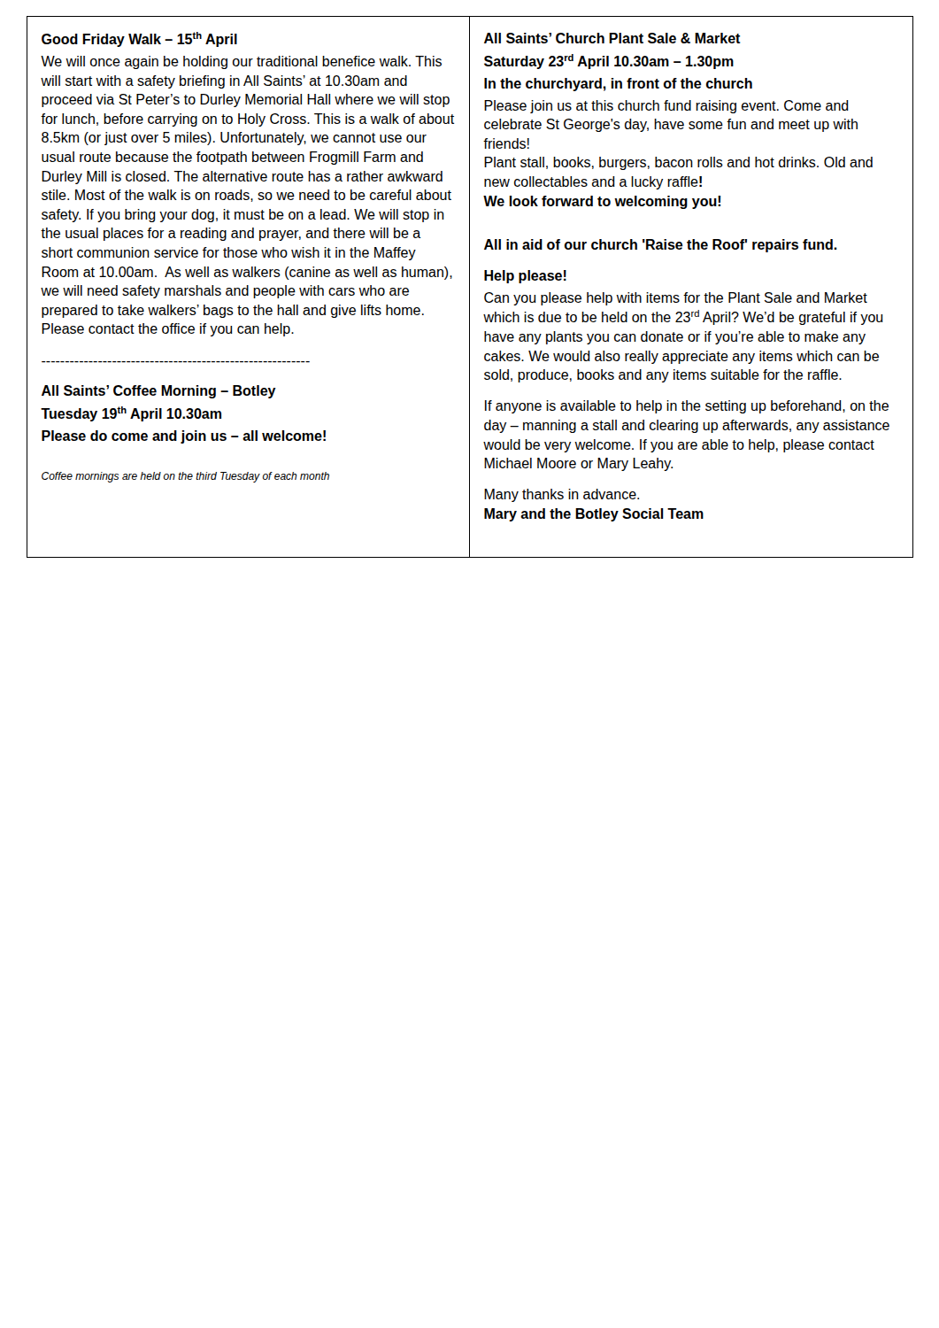Good Friday Walk – 15th April
We will once again be holding our traditional benefice walk. This will start with a safety briefing in All Saints’ at 10.30am and proceed via St Peter’s to Durley Memorial Hall where we will stop for lunch, before carrying on to Holy Cross. This is a walk of about 8.5km (or just over 5 miles). Unfortunately, we cannot use our usual route because the footpath between Frogmill Farm and Durley Mill is closed. The alternative route has a rather awkward stile. Most of the walk is on roads, so we need to be careful about safety. If you bring your dog, it must be on a lead. We will stop in the usual places for a reading and prayer, and there will be a short communion service for those who wish it in the Maffey Room at 10.00am. As well as walkers (canine as well as human), we will need safety marshals and people with cars who are prepared to take walkers’ bags to the hall and give lifts home. Please contact the office if you can help.
---------------------------------------------------------
All Saints’ Coffee Morning – Botley
Tuesday 19th April 10.30am
Please do come and join us – all welcome!
Coffee mornings are held on the third Tuesday of each month
All Saints’ Church Plant Sale & Market
Saturday 23rd April 10.30am – 1.30pm
In the churchyard, in front of the church
Please join us at this church fund raising event. Come and celebrate St George's day, have some fun and meet up with friends!
Plant stall, books, burgers, bacon rolls and hot drinks. Old and new collectables and a lucky raffle!
We look forward to welcoming you!
All in aid of our church 'Raise the Roof' repairs fund.
Help please!
Can you please help with items for the Plant Sale and Market which is due to be held on the 23rd April? We’d be grateful if you have any plants you can donate or if you’re able to make any cakes. We would also really appreciate any items which can be sold, produce, books and any items suitable for the raffle.
If anyone is available to help in the setting up beforehand, on the day – manning a stall and clearing up afterwards, any assistance would be very welcome. If you are able to help, please contact Michael Moore or Mary Leahy.
Many thanks in advance.
Mary and the Botley Social Team